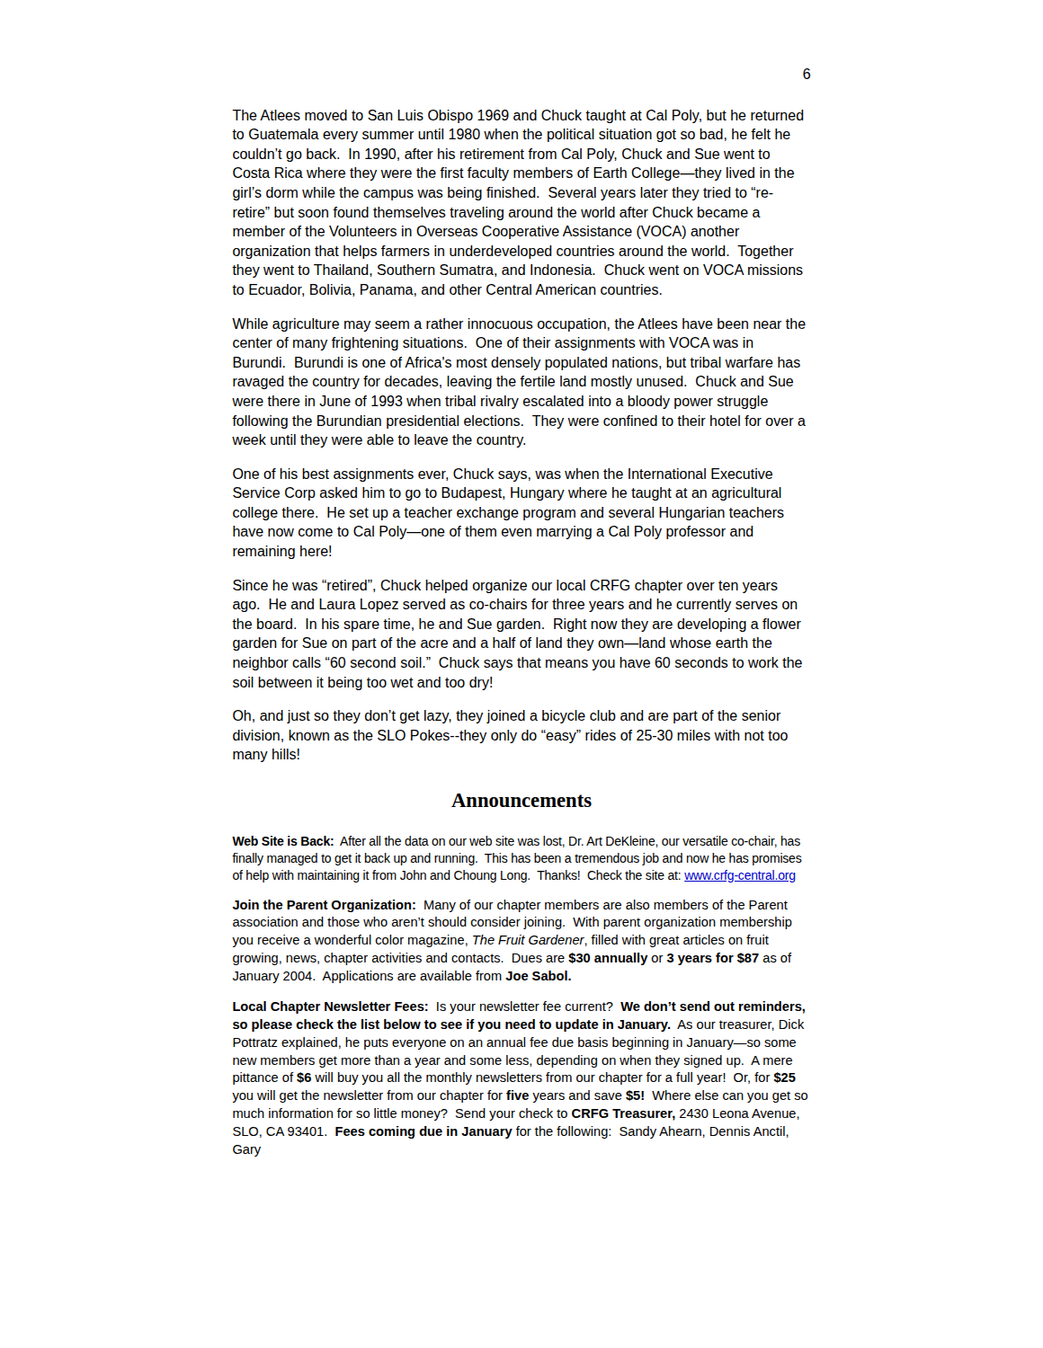6
The Atlees moved to San Luis Obispo 1969 and Chuck taught at Cal Poly, but he returned to Guatemala every summer until 1980 when the political situation got so bad, he felt he couldn’t go back. In 1990, after his retirement from Cal Poly, Chuck and Sue went to Costa Rica where they were the first faculty members of Earth College—they lived in the girl’s dorm while the campus was being finished. Several years later they tried to “re-retire” but soon found themselves traveling around the world after Chuck became a member of the Volunteers in Overseas Cooperative Assistance (VOCA) another organization that helps farmers in underdeveloped countries around the world. Together they went to Thailand, Southern Sumatra, and Indonesia. Chuck went on VOCA missions to Ecuador, Bolivia, Panama, and other Central American countries.
While agriculture may seem a rather innocuous occupation, the Atlees have been near the center of many frightening situations. One of their assignments with VOCA was in Burundi. Burundi is one of Africa's most densely populated nations, but tribal warfare has ravaged the country for decades, leaving the fertile land mostly unused. Chuck and Sue were there in June of 1993 when tribal rivalry escalated into a bloody power struggle following the Burundian presidential elections. They were confined to their hotel for over a week until they were able to leave the country.
One of his best assignments ever, Chuck says, was when the International Executive Service Corp asked him to go to Budapest, Hungary where he taught at an agricultural college there. He set up a teacher exchange program and several Hungarian teachers have now come to Cal Poly—one of them even marrying a Cal Poly professor and remaining here!
Since he was “retired”, Chuck helped organize our local CRFG chapter over ten years ago. He and Laura Lopez served as co-chairs for three years and he currently serves on the board. In his spare time, he and Sue garden. Right now they are developing a flower garden for Sue on part of the acre and a half of land they own—land whose earth the neighbor calls “60 second soil.” Chuck says that means you have 60 seconds to work the soil between it being too wet and too dry!
Oh, and just so they don’t get lazy, they joined a bicycle club and are part of the senior division, known as the SLO Pokes--they only do “easy” rides of 25-30 miles with not too many hills!
Announcements
Web Site is Back: After all the data on our web site was lost, Dr. Art DeKleine, our versatile co-chair, has finally managed to get it back up and running. This has been a tremendous job and now he has promises of help with maintaining it from John and Choung Long. Thanks! Check the site at: www.crfg-central.org
Join the Parent Organization: Many of our chapter members are also members of the Parent association and those who aren’t should consider joining. With parent organization membership you receive a wonderful color magazine, The Fruit Gardener, filled with great articles on fruit growing, news, chapter activities and contacts. Dues are $30 annually or 3 years for $87 as of January 2004. Applications are available from Joe Sabol.
Local Chapter Newsletter Fees: Is your newsletter fee current? We don’t send out reminders, so please check the list below to see if you need to update in January. As our treasurer, Dick Pottratz explained, he puts everyone on an annual fee due basis beginning in January—so some new members get more than a year and some less, depending on when they signed up. A mere pittance of $6 will buy you all the monthly newsletters from our chapter for a full year! Or, for $25 you will get the newsletter from our chapter for five years and save $5! Where else can you get so much information for so little money? Send your check to CRFG Treasurer, 2430 Leona Avenue, SLO, CA 93401. Fees coming due in January for the following: Sandy Ahearn, Dennis Anctil, Gary